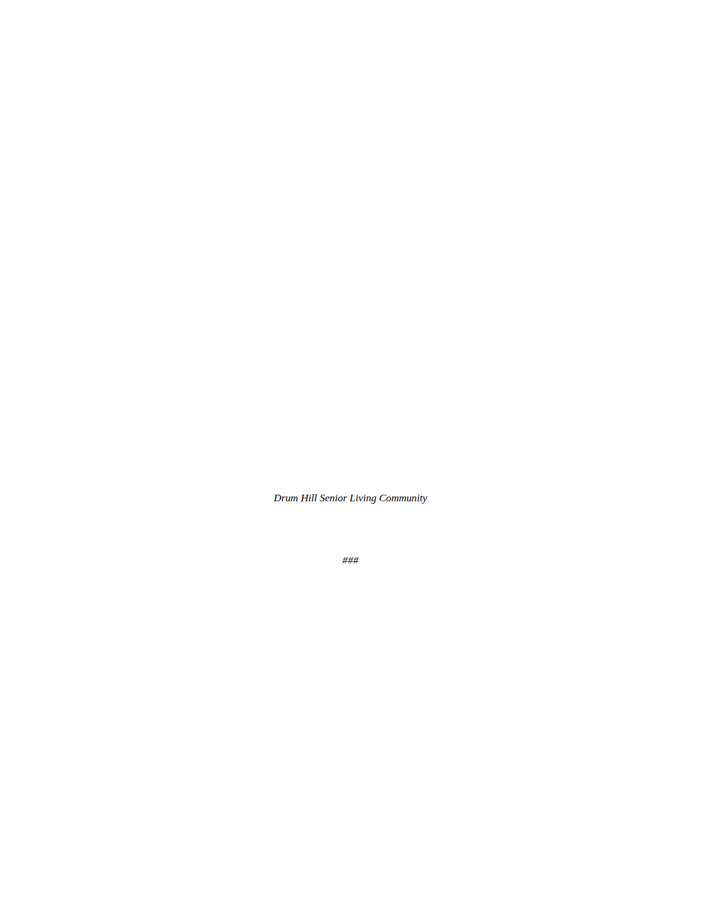Drum Hill Senior Living Community
###